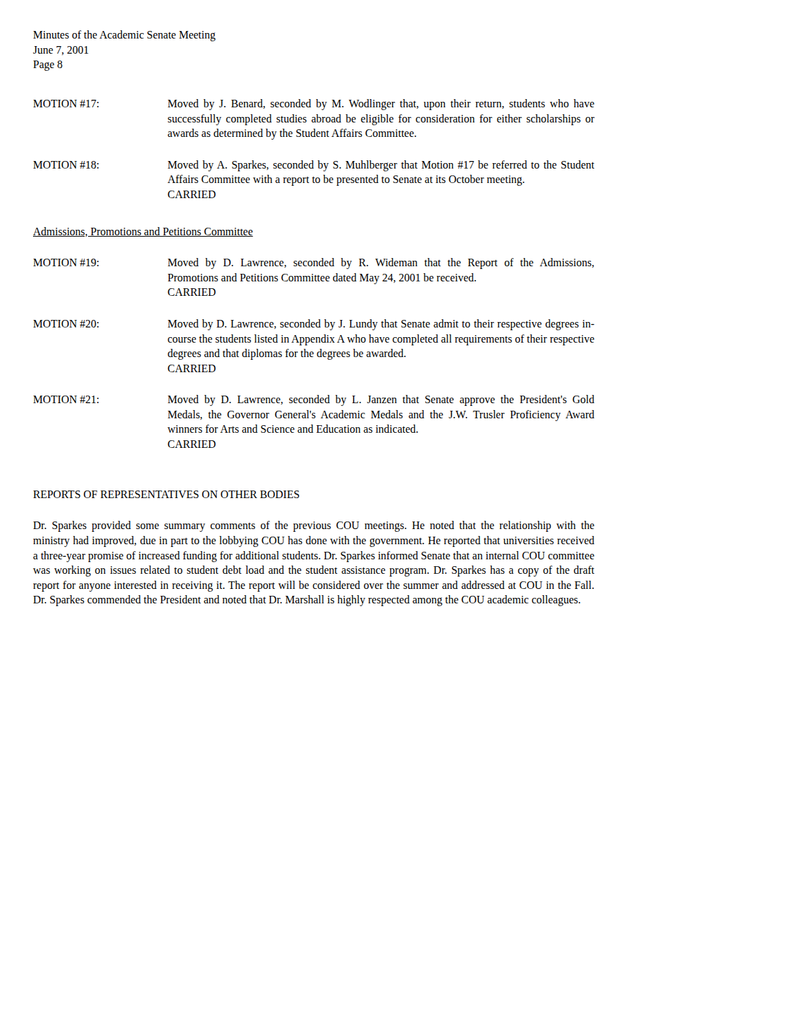Minutes of the Academic Senate Meeting
June 7, 2001
Page 8
MOTION #17:
Moved by J. Benard, seconded by M. Wodlinger that, upon their return, students who have successfully completed studies abroad be eligible for consideration for either scholarships or awards as determined by the Student Affairs Committee.
MOTION #18:
Moved by A. Sparkes, seconded by S. Muhlberger that Motion #17 be referred to the Student Affairs Committee with a report to be presented to Senate at its October meeting.
CARRIED
Admissions, Promotions and Petitions Committee
MOTION #19:
Moved by D. Lawrence, seconded by R. Wideman that the Report of the Admissions, Promotions and Petitions Committee dated May 24, 2001 be received.
CARRIED
MOTION #20:
Moved by D. Lawrence, seconded by J. Lundy that Senate admit to their respective degrees in-course the students listed in Appendix A who have completed all requirements of their respective degrees and that diplomas for the degrees be awarded.
CARRIED
MOTION #21:
Moved by D. Lawrence, seconded by L. Janzen that Senate approve the President's Gold Medals, the Governor General's Academic Medals and the J.W. Trusler Proficiency Award winners for Arts and Science and Education as indicated.
CARRIED
REPORTS OF REPRESENTATIVES ON OTHER BODIES
Dr. Sparkes provided some summary comments of the previous COU meetings. He noted that the relationship with the ministry had improved, due in part to the lobbying COU has done with the government. He reported that universities received a three-year promise of increased funding for additional students. Dr. Sparkes informed Senate that an internal COU committee was working on issues related to student debt load and the student assistance program. Dr. Sparkes has a copy of the draft report for anyone interested in receiving it. The report will be considered over the summer and addressed at COU in the Fall. Dr. Sparkes commended the President and noted that Dr. Marshall is highly respected among the COU academic colleagues.